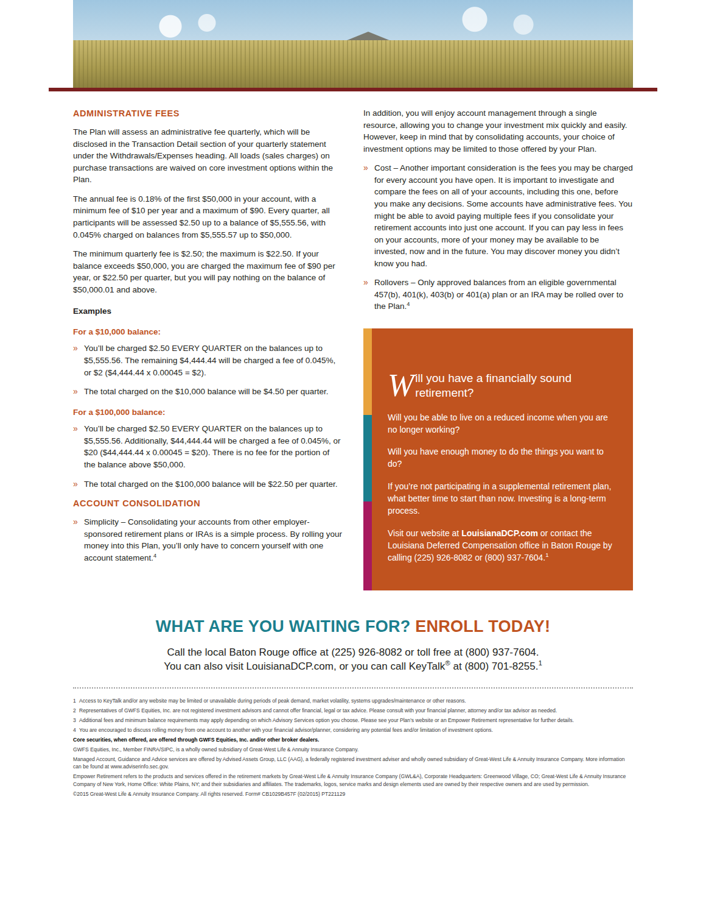ADMINISTRATIVE FEES
The Plan will assess an administrative fee quarterly, which will be disclosed in the Transaction Detail section of your quarterly statement under the Withdrawals/Expenses heading. All loads (sales charges) on purchase transactions are waived on core investment options within the Plan.
The annual fee is 0.18% of the first $50,000 in your account, with a minimum fee of $10 per year and a maximum of $90. Every quarter, all participants will be assessed $2.50 up to a balance of $5,555.56, with 0.045% charged on balances from $5,555.57 up to $50,000.
The minimum quarterly fee is $2.50; the maximum is $22.50. If your balance exceeds $50,000, you are charged the maximum fee of $90 per year, or $22.50 per quarter, but you will pay nothing on the balance of $50,000.01 and above.
Examples
For a $10,000 balance:
You’ll be charged $2.50 EVERY QUARTER on the balances up to $5,555.56. The remaining $4,444.44 will be charged a fee of 0.045%, or $2 ($4,444.44 x 0.00045 = $2).
The total charged on the $10,000 balance will be $4.50 per quarter.
For a $100,000 balance:
You’ll be charged $2.50 EVERY QUARTER on the balances up to $5,555.56. Additionally, $44,444.44 will be charged a fee of 0.045%, or $20 ($44,444.44 x 0.00045 = $20). There is no fee for the portion of the balance above $50,000.
The total charged on the $100,000 balance will be $22.50 per quarter.
ACCOUNT CONSOLIDATION
Simplicity – Consolidating your accounts from other employer-sponsored retirement plans or IRAs is a simple process. By rolling your money into this Plan, you’ll only have to concern yourself with one account statement.4
In addition, you will enjoy account management through a single resource, allowing you to change your investment mix quickly and easily. However, keep in mind that by consolidating accounts, your choice of investment options may be limited to those offered by your Plan.
Cost – Another important consideration is the fees you may be charged for every account you have open. It is important to investigate and compare the fees on all of your accounts, including this one, before you make any decisions. Some accounts have administrative fees. You might be able to avoid paying multiple fees if you consolidate your retirement accounts into just one account. If you can pay less in fees on your accounts, more of your money may be available to be invested, now and in the future. You may discover money you didn’t know you had.
Rollovers – Only approved balances from an eligible governmental 457(b), 401(k), 403(b) or 401(a) plan or an IRA may be rolled over to the Plan.4
Will you have a financially sound retirement?
Will you be able to live on a reduced income when you are no longer working?
Will you have enough money to do the things you want to do?
If you’re not participating in a supplemental retirement plan, what better time to start than now. Investing is a long-term process.
Visit our website at LouisianaDCP.com or contact the Louisiana Deferred Compensation office in Baton Rouge by calling (225) 926-8082 or (800) 937-7604.1
WHAT ARE YOU WAITING FOR? ENROLL TODAY!
Call the local Baton Rouge office at (225) 926-8082 or toll free at (800) 937-7604.
You can also visit LouisianaDCP.com, or you can call KeyTalk® at (800) 701-8255.1
1 Access to KeyTalk and/or any website may be limited or unavailable during periods of peak demand, market volatility, systems upgrades/maintenance or other reasons.
2 Representatives of GWFS Equities, Inc. are not registered investment advisors and cannot offer financial, legal or tax advice. Please consult with your financial planner, attorney and/or tax advisor as needed.
3 Additional fees and minimum balance requirements may apply depending on which Advisory Services option you choose. Please see your Plan’s website or an Empower Retirement representative for further details.
4 You are encouraged to discuss rolling money from one account to another with your financial advisor/planner, considering any potential fees and/or limitation of investment options.
Core securities, when offered, are offered through GWFS Equities, Inc. and/or other broker dealers.
GWFS Equities, Inc., Member FINRA/SIPC, is a wholly owned subsidiary of Great-West Life & Annuity Insurance Company.
Managed Account, Guidance and Advice services are offered by Advised Assets Group, LLC (AAG), a federally registered investment adviser and wholly owned subsidiary of Great-West Life & Annuity Insurance Company. More information can be found at www.adviserinfo.sec.gov.
Empower Retirement refers to the products and services offered in the retirement markets by Great-West Life & Annuity Insurance Company (GWL&A), Corporate Headquarters: Greenwood Village, CO; Great-West Life & Annuity Insurance Company of New York, Home Office: White Plains, NY; and their subsidiaries and affiliates. The trademarks, logos, service marks and design elements used are owned by their respective owners and are used by permission.
©2015 Great-West Life & Annuity Insurance Company. All rights reserved. Form# CB1029B457F (02/2015) PT221129